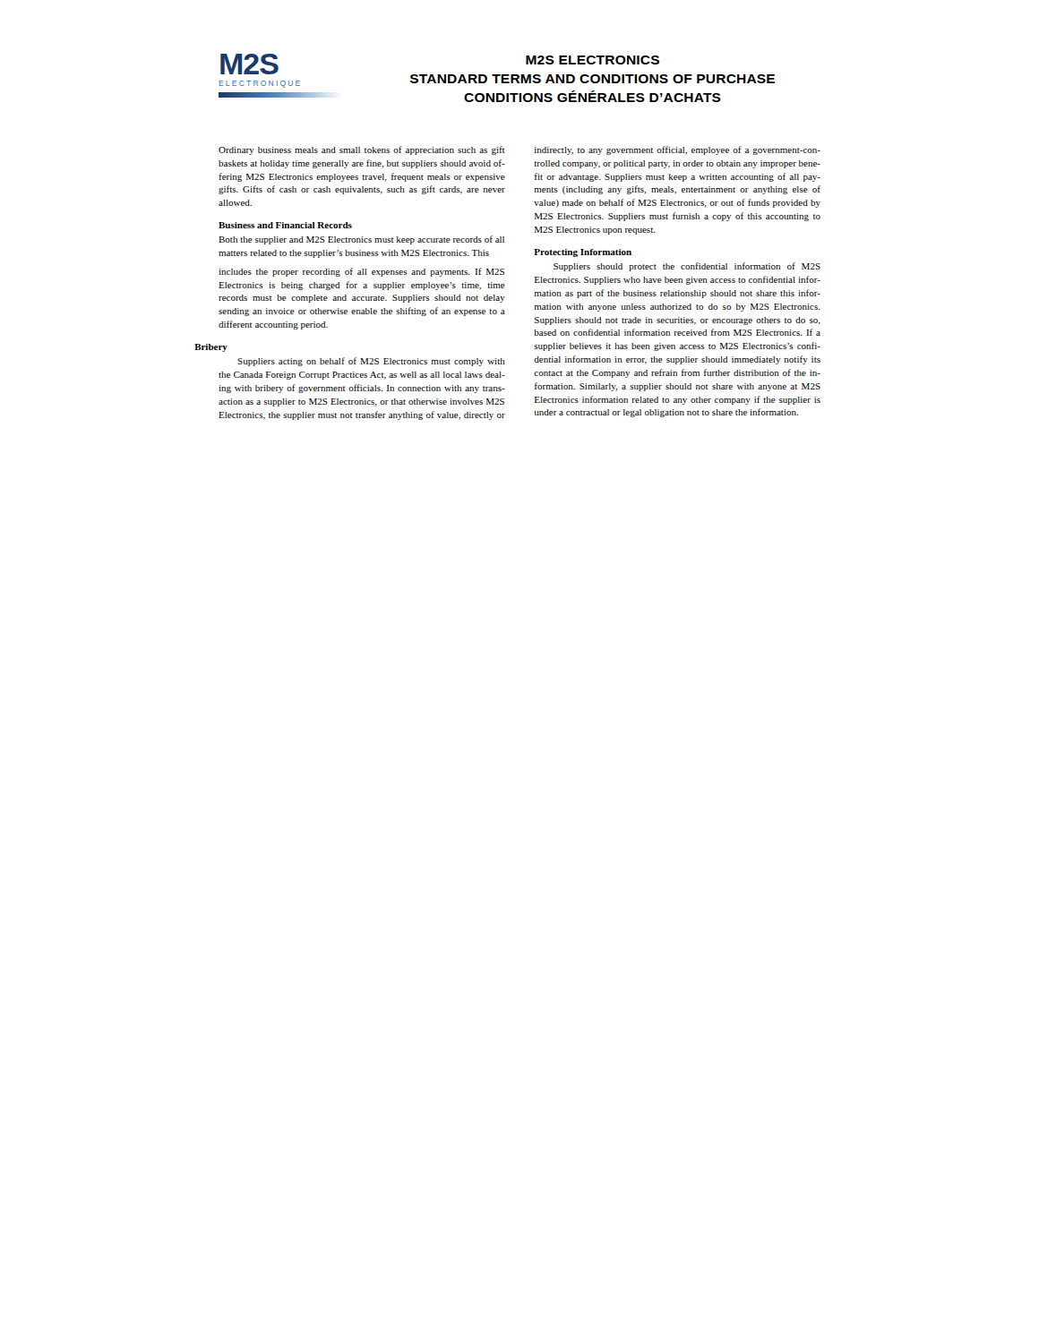M2S
ELECTRONIQUE
M2S ELECTRONICS
STANDARD TERMS AND CONDITIONS OF PURCHASE
CONDITIONS GÉNÉRALES D’ACHATS
Ordinary business meals and small tokens of appreciation such as gift baskets at holiday time generally are fine, but suppliers should avoid offering M2S Electronics employees travel, frequent meals or expensive gifts. Gifts of cash or cash equivalents, such as gift cards, are never allowed.
Business and Financial Records
Both the supplier and M2S Electronics must keep accurate records of all matters related to the supplier’s business with M2S Electronics. This
includes the proper recording of all expenses and payments. If M2S Electronics is being charged for a supplier employee’s time, time records must be complete and accurate. Suppliers should not delay sending an invoice or otherwise enable the shifting of an expense to a different accounting period.
Bribery
Suppliers acting on behalf of M2S Electronics must comply with the Canada Foreign Corrupt Practices Act, as well as all local laws dealing with bribery of government officials. In connection with any transaction as a supplier to M2S Electronics, or that otherwise involves M2S Electronics, the supplier must not transfer anything of value, directly or indirectly, to any government official, employee of a government-controlled company, or political party, in order to obtain any improper benefit or advantage. Suppliers must keep a written accounting of all payments (including any gifts, meals, entertainment or anything else of value) made on behalf of M2S Electronics, or out of funds provided by M2S Electronics. Suppliers must furnish a copy of this accounting to M2S Electronics upon request.
Protecting Information
Suppliers should protect the confidential information of M2S Electronics. Suppliers who have been given access to confidential information as part of the business relationship should not share this information with anyone unless authorized to do so by M2S Electronics. Suppliers should not trade in securities, or encourage others to do so, based on confidential information received from M2S Electronics. If a supplier believes it has been given access to M2S Electronics’s confidential information in error, the supplier should immediately notify its contact at the Company and refrain from further distribution of the information. Similarly, a supplier should not share with anyone at M2S Electronics information related to any other company if the supplier is under a contractual or legal obligation not to share the information.